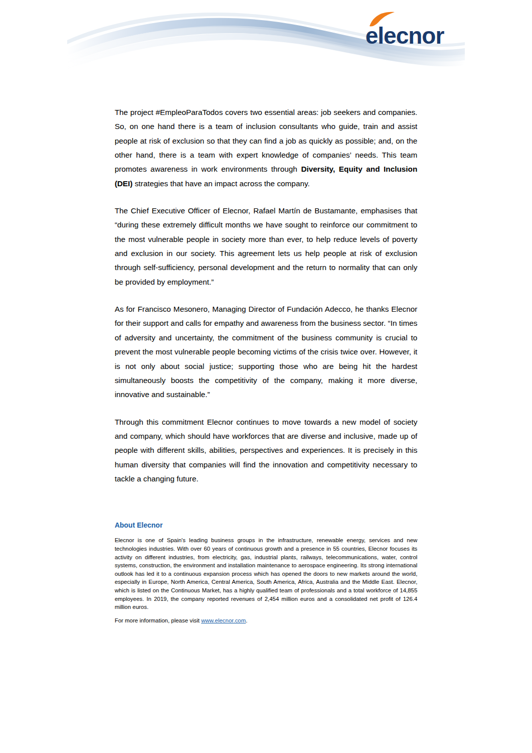elecnor
The project #EmpleoParaTodos covers two essential areas: job seekers and companies. So, on one hand there is a team of inclusion consultants who guide, train and assist people at risk of exclusion so that they can find a job as quickly as possible; and, on the other hand, there is a team with expert knowledge of companies’ needs. This team promotes awareness in work environments through Diversity, Equity and Inclusion (DEI) strategies that have an impact across the company.
The Chief Executive Officer of Elecnor, Rafael Martín de Bustamante, emphasises that “during these extremely difficult months we have sought to reinforce our commitment to the most vulnerable people in society more than ever, to help reduce levels of poverty and exclusion in our society. This agreement lets us help people at risk of exclusion through self-sufficiency, personal development and the return to normality that can only be provided by employment.”
As for Francisco Mesonero, Managing Director of Fundación Adecco, he thanks Elecnor for their support and calls for empathy and awareness from the business sector. “In times of adversity and uncertainty, the commitment of the business community is crucial to prevent the most vulnerable people becoming victims of the crisis twice over. However, it is not only about social justice; supporting those who are being hit the hardest simultaneously boosts the competitivity of the company, making it more diverse, innovative and sustainable.”
Through this commitment Elecnor continues to move towards a new model of society and company, which should have workforces that are diverse and inclusive, made up of people with different skills, abilities, perspectives and experiences. It is precisely in this human diversity that companies will find the innovation and competitivity necessary to tackle a changing future.
About Elecnor
Elecnor is one of Spain's leading business groups in the infrastructure, renewable energy, services and new technologies industries. With over 60 years of continuous growth and a presence in 55 countries, Elecnor focuses its activity on different industries, from electricity, gas, industrial plants, railways, telecommunications, water, control systems, construction, the environment and installation maintenance to aerospace engineering. Its strong international outlook has led it to a continuous expansion process which has opened the doors to new markets around the world, especially in Europe, North America, Central America, South America, Africa, Australia and the Middle East. Elecnor, which is listed on the Continuous Market, has a highly qualified team of professionals and a total workforce of 14,855 employees. In 2019, the company reported revenues of 2,454 million euros and a consolidated net profit of 126.4 million euros.
For more information, please visit www.elecnor.com.